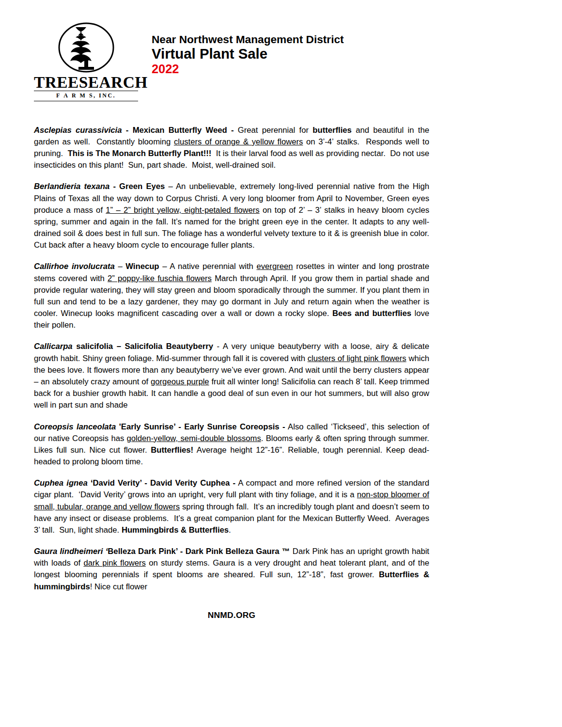TREESEARCH
F A R M S, INC.
Near Northwest Management District
Virtual Plant Sale
2022
Asclepias curassivicia - Mexican Butterfly Weed - Great perennial for butterflies and beautiful in the garden as well. Constantly blooming clusters of orange & yellow flowers on 3’-4’ stalks. Responds well to pruning. This is The Monarch Butterfly Plant!!! It is their larval food as well as providing nectar. Do not use insecticides on this plant! Sun, part shade. Moist, well-drained soil.
Berlandieria texana - Green Eyes – An unbelievable, extremely long-lived perennial native from the High Plains of Texas all the way down to Corpus Christi. A very long bloomer from April to November, Green eyes produce a mass of 1” – 2” bright yellow, eight-petaled flowers on top of 2’ – 3’ stalks in heavy bloom cycles spring, summer and again in the fall. It’s named for the bright green eye in the center. It adapts to any well-drained soil & does best in full sun. The foliage has a wonderful velvety texture to it & is greenish blue in color. Cut back after a heavy bloom cycle to encourage fuller plants.
Callirhoe involucrata – Winecup – A native perennial with evergreen rosettes in winter and long prostrate stems covered with 2” poppy-like fuschia flowers March through April. If you grow them in partial shade and provide regular watering, they will stay green and bloom sporadically through the summer. If you plant them in full sun and tend to be a lazy gardener, they may go dormant in July and return again when the weather is cooler. Winecup looks magnificent cascading over a wall or down a rocky slope. Bees and butterflies love their pollen.
Callicarpa salicifolia – Salicifolia Beautyberry - A very unique beautyberry with a loose, airy & delicate growth habit. Shiny green foliage. Mid-summer through fall it is covered with clusters of light pink flowers which the bees love. It flowers more than any beautyberry we’ve ever grown. And wait until the berry clusters appear – an absolutely crazy amount of gorgeous purple fruit all winter long! Salicifolia can reach 8’ tall. Keep trimmed back for a bushier growth habit. It can handle a good deal of sun even in our hot summers, but will also grow well in part sun and shade
Coreopsis lanceolata 'Early Sunrise’ - Early Sunrise Coreopsis - Also called ‘Tickseed’, this selection of our native Coreopsis has golden-yellow, semi-double blossoms. Blooms early & often spring through summer. Likes full sun. Nice cut flower. Butterflies! Average height 12”-16”. Reliable, tough perennial. Keep dead-headed to prolong bloom time.
Cuphea ignea ‘David Verity’ - David Verity Cuphea - A compact and more refined version of the standard cigar plant. ‘David Verity’ grows into an upright, very full plant with tiny foliage, and it is a non-stop bloomer of small, tubular, orange and yellow flowers spring through fall. It’s an incredibly tough plant and doesn’t seem to have any insect or disease problems. It’s a great companion plant for the Mexican Butterfly Weed. Averages 3’ tall. Sun, light shade. Hummingbirds & Butterflies.
Gaura lindheimeri ‘Belleza Dark Pink’ - Dark Pink Belleza Gaura ™ Dark Pink has an upright growth habit with loads of dark pink flowers on sturdy stems. Gaura is a very drought and heat tolerant plant, and of the longest blooming perennials if spent blooms are sheared. Full sun, 12”-18”, fast grower. Butterflies & hummingbirds! Nice cut flower
NNMD.ORG